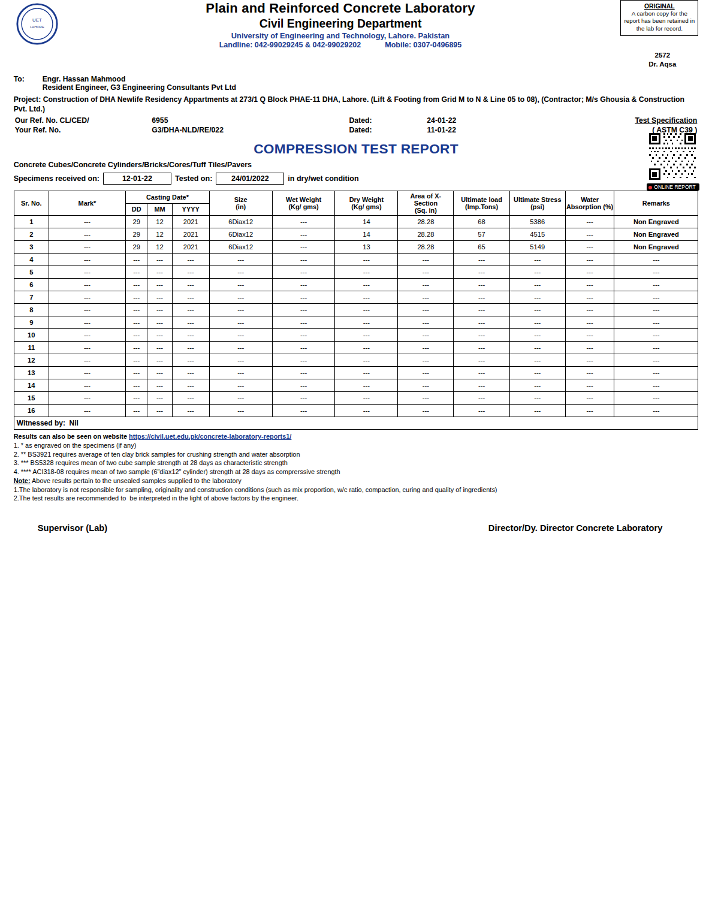Plain and Reinforced Concrete Laboratory
Civil Engineering Department
University of Engineering and Technology, Lahore. Pakistan
Landline: 042-99029245 & 042-99029202 Mobile: 0307-0496895
ORIGINAL
A carbon copy for the report has been retained in the lab for record.
2572
Dr. Aqsa
To:
Engr. Hassan Mahmood
Resident Engineer, G3 Engineering Consultants Pvt Ltd
Project: Construction of DHA Newlife Residency Appartments at 273/1 Q Block PHAE-11 DHA, Lahore. (Lift & Footing from Grid M to N & Line 05 to 08), (Contractor; M/s Ghousia & Construction Pvt. Ltd.)
| Our Ref. No. CL/CED/ | 6955 | Dated: | 24-01-22 | Test Specification |
| Your Ref. No. | G3/DHA-NLD/RE/022 | Dated: | 11-01-22 | ( ASTM C39 ) |
COMPRESSION TEST REPORT
ONLINE REPORT
Concrete Cubes/Concrete Cylinders/Bricks/Cores/Tuff Tiles/Pavers
Specimens received on: 12-01-22 Tested on: 24/01/2022 in dry/wet condition
| Sr. No. | Mark* | Casting Date* | Size (in) | Wet Weight (Kg/ gms) | Dry Weight (Kg/ gms) | Area of X-Section (Sq. in) | Ultimate load (Imp.Tons) | Ultimate Stress (psi) | Water Absorption (%) | Remarks |
| --- | --- | --- | --- | --- | --- | --- | --- | --- | --- | --- |
| DD | MM | YYYY |
| 1 | --- | 29 | 12 | 2021 | 6Diax12 | --- | 14 | 28.28 | 68 | 5386 | --- | Non Engraved |
| 2 | --- | 29 | 12 | 2021 | 6Diax12 | --- | 14 | 28.28 | 57 | 4515 | --- | Non Engraved |
| 3 | --- | 29 | 12 | 2021 | 6Diax12 | --- | 13 | 28.28 | 65 | 5149 | --- | Non Engraved |
| 4 | --- | --- | --- | --- | --- | --- | --- | --- | --- | --- | --- | --- |
| 5 | --- | --- | --- | --- | --- | --- | --- | --- | --- | --- | --- | --- |
| 6 | --- | --- | --- | --- | --- | --- | --- | --- | --- | --- | --- | --- |
| 7 | --- | --- | --- | --- | --- | --- | --- | --- | --- | --- | --- | --- |
| 8 | --- | --- | --- | --- | --- | --- | --- | --- | --- | --- | --- | --- |
| 9 | --- | --- | --- | --- | --- | --- | --- | --- | --- | --- | --- | --- |
| 10 | --- | --- | --- | --- | --- | --- | --- | --- | --- | --- | --- | --- |
| 11 | --- | --- | --- | --- | --- | --- | --- | --- | --- | --- | --- | --- |
| 12 | --- | --- | --- | --- | --- | --- | --- | --- | --- | --- | --- | --- |
| 13 | --- | --- | --- | --- | --- | --- | --- | --- | --- | --- | --- | --- |
| 14 | --- | --- | --- | --- | --- | --- | --- | --- | --- | --- | --- | --- |
| 15 | --- | --- | --- | --- | --- | --- | --- | --- | --- | --- | --- | --- |
| 16 | --- | --- | --- | --- | --- | --- | --- | --- | --- | --- | --- | --- |
Witnessed by: Nil
Results can also be seen on website https://civil.uet.edu.pk/concrete-laboratory-reports1/
1. * as engraved on the specimens (if any)
2. ** BS3921 requires average of ten clay brick samples for crushing strength and water absorption
3. *** BS5328 requires mean of two cube sample strength at 28 days as characteristic strength
4. **** ACI318-08 requires mean of two sample (6"diax12" cylinder) strength at 28 days as comprerssive strength
Note: Above results pertain to the unsealed samples supplied to the laboratory
1.The laboratory is not responsible for sampling, originality and construction conditions (such as mix proportion, w/c ratio, compaction, curing and quality of ingredients)
2.The test results are recommended to be interpreted in the light of above factors by the engineer.
Supervisor (Lab)
Director/Dy. Director Concrete Laboratory